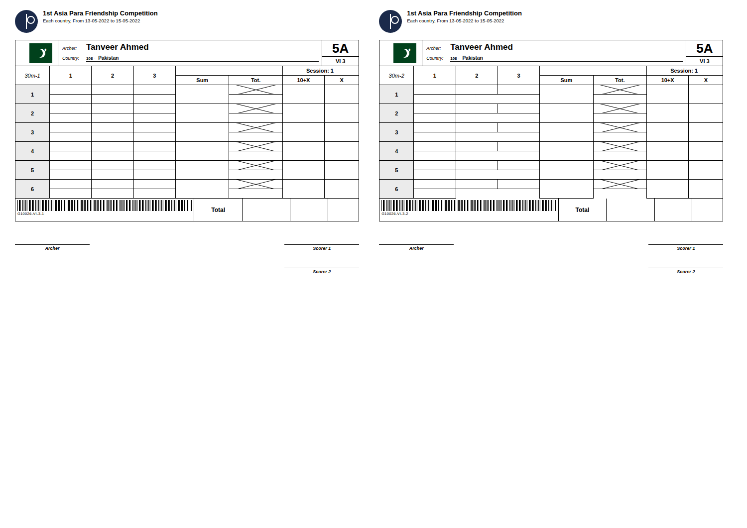1st Asia Para Friendship Competition
Each country, From 13-05-2022 to 15-05-2022
✦
Archer: Tanveer Ahmed
Country: 108 -Pakistan
5A
VI 3
| 30m-1 | 1 | 2 | 3 | | Session: 1 |
| --- | --- | --- | --- | --- | --- |
| Sum | Tot. | 10+X | X |
| 1 | | | | | | | |
| 2 | | | | | | | |
| 3 | | | | | | | |
| 4 | | | | | | | |
| 5 | | | | | | | |
| 6 | | | | | | | |
G10026-VI-3-1
Total
Archer
Scorer 1
Scorer 2
1st Asia Para Friendship Competition
Each country, From 13-05-2022 to 15-05-2022
✦
Archer: Tanveer Ahmed
Country: 108 -Pakistan
5A
VI 3
| 30m-2 | 1 | 2 | 3 | | Session: 1 |
| --- | --- | --- | --- | --- | --- |
| Sum | Tot. | 10+X | X |
| 1 | | | | | | | |
| 2 | | | | | | | |
| 3 | | | | | | | |
| 4 | | | | | | | |
| 5 | | | | | | | |
| 6 | | | | | | | |
G10026-VI-3-2
Total
Archer
Scorer 1
Scorer 2